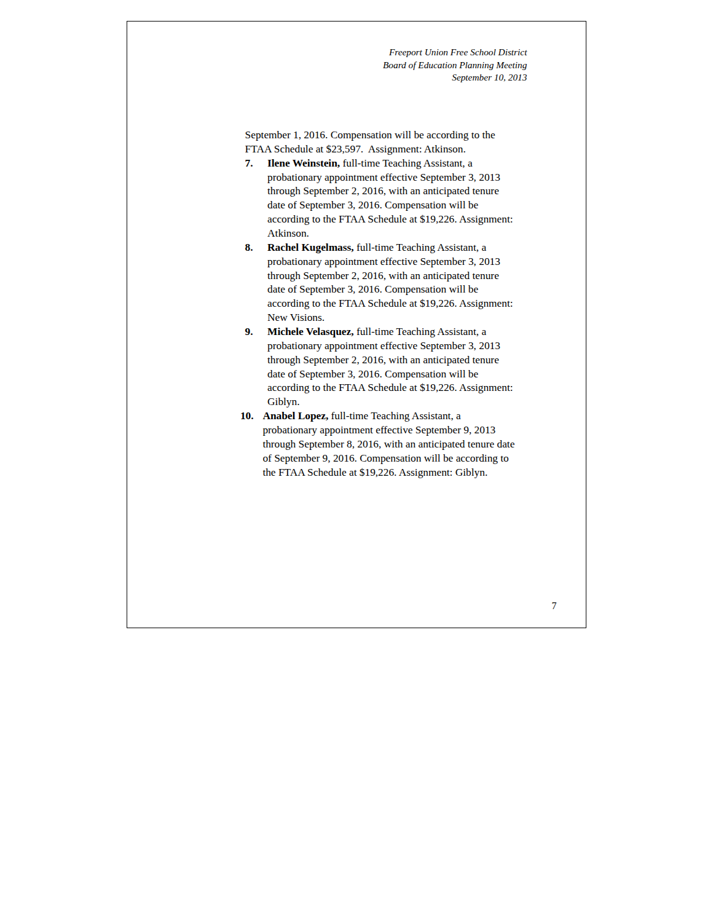Freeport Union Free School District
Board of Education Planning Meeting
September 10, 2013
September 1, 2016. Compensation will be according to the FTAA Schedule at $23,597. Assignment: Atkinson.
7. Ilene Weinstein, full-time Teaching Assistant, a probationary appointment effective September 3, 2013 through September 2, 2016, with an anticipated tenure date of September 3, 2016. Compensation will be according to the FTAA Schedule at $19,226. Assignment: Atkinson.
8. Rachel Kugelmass, full-time Teaching Assistant, a probationary appointment effective September 3, 2013 through September 2, 2016, with an anticipated tenure date of September 3, 2016. Compensation will be according to the FTAA Schedule at $19,226. Assignment: New Visions.
9. Michele Velasquez, full-time Teaching Assistant, a probationary appointment effective September 3, 2013 through September 2, 2016, with an anticipated tenure date of September 3, 2016. Compensation will be according to the FTAA Schedule at $19,226. Assignment: Giblyn.
10. Anabel Lopez, full-time Teaching Assistant, a probationary appointment effective September 9, 2013 through September 8, 2016, with an anticipated tenure date of September 9, 2016. Compensation will be according to the FTAA Schedule at $19,226. Assignment: Giblyn.
7